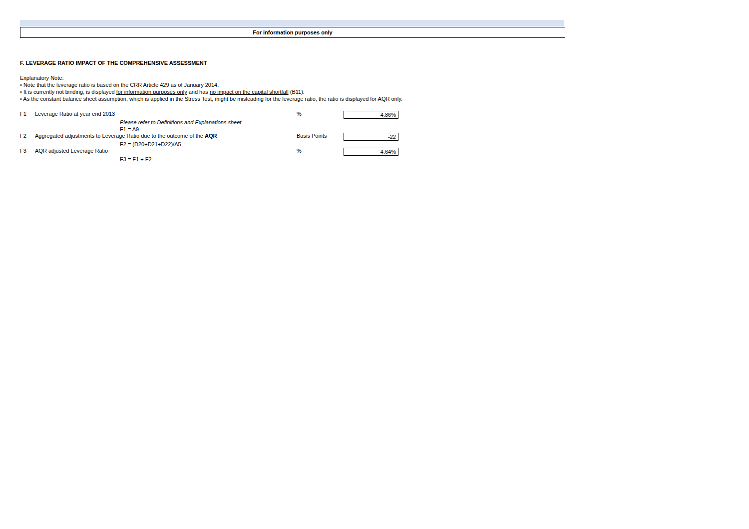For information purposes only
F. LEVERAGE RATIO IMPACT OF THE COMPREHENSIVE ASSESSMENT
Explanatory Note:
• Note that the leverage ratio is based on the CRR Article 429 as of January 2014.
• It is currently not binding, is displayed for information purposes only and has no impact on the capital shortfall (B11).
• As the constant balance sheet assumption, which is applied in the Stress Test, might be misleading for the leverage ratio, the ratio is displayed for AQR only.
| F1 | Leverage Ratio at year end 2013 | % | 4.86% |
| | Please refer to Definitions and Explanations sheet | | |
| | F1 = A9 | | |
| F2 | Aggregated adjustments to Leverage Ratio due to the outcome of the AQR | Basis Points | -22 |
| | F2 = (D20+D21+D22)/A5 | | |
| F3 | AQR adjusted Leverage Ratio | % | 4.64% |
| | F3 = F1 + F2 | | |